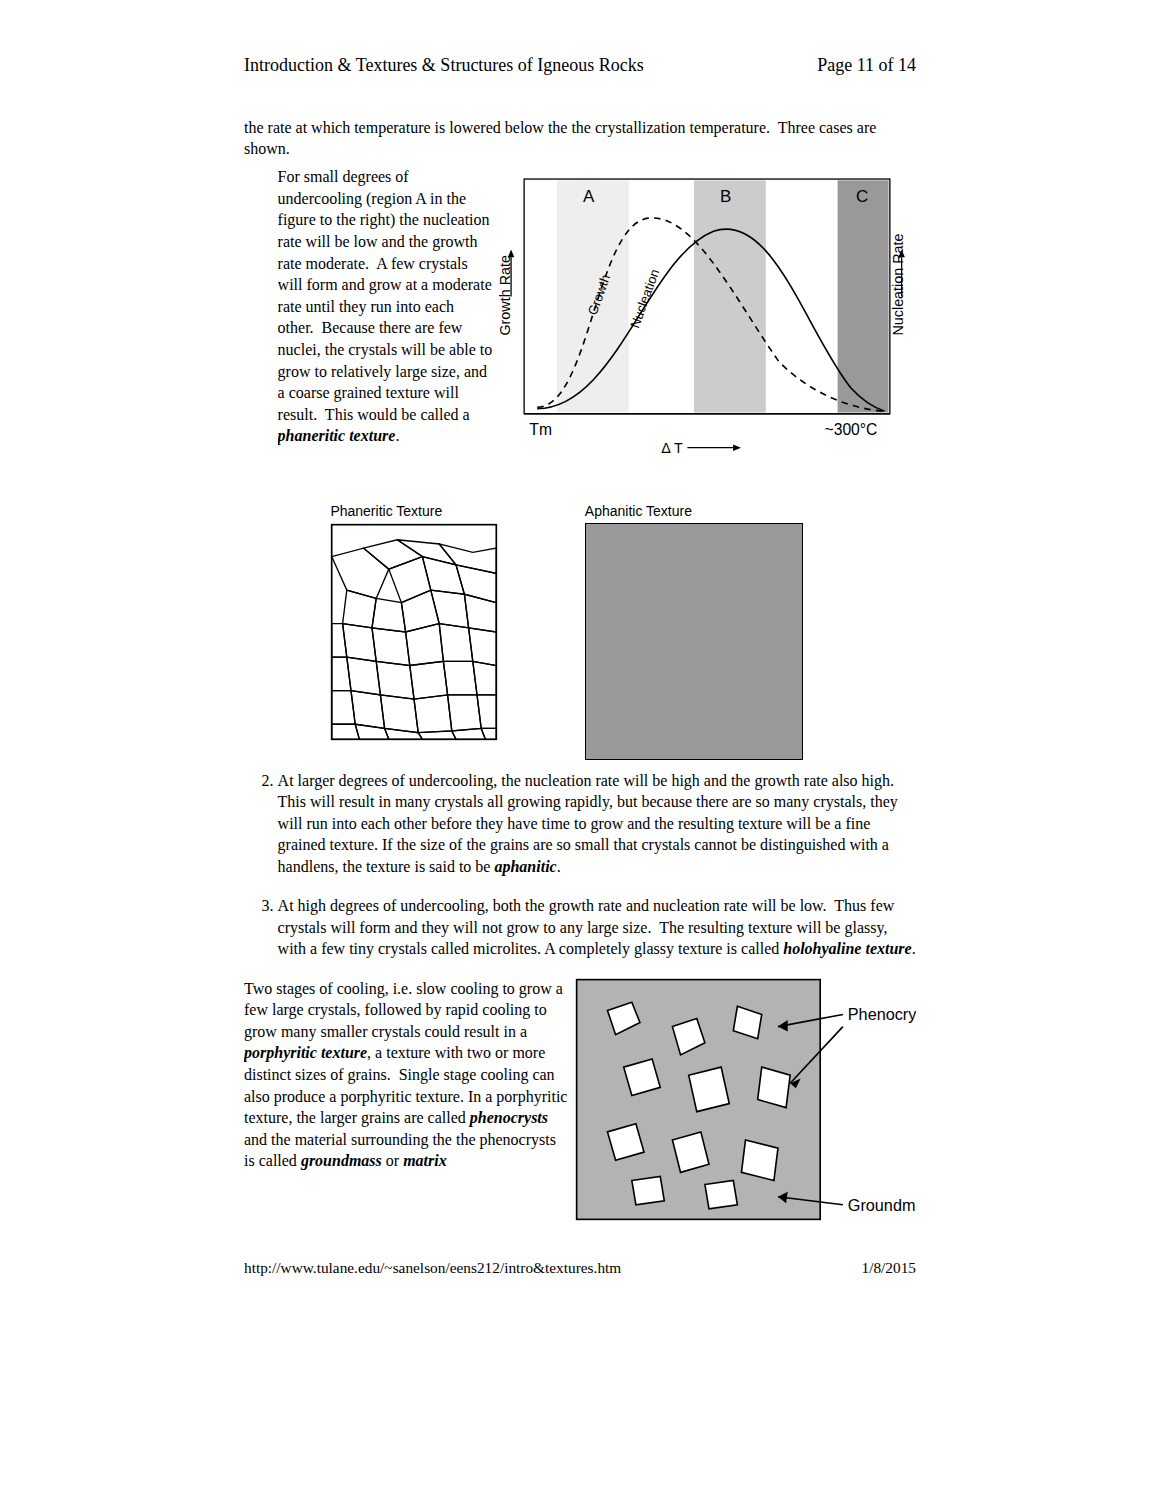Introduction & Textures & Structures of Igneous Rocks Page 11 of 14
the rate at which temperature is lowered below the the crystallization temperature. Three cases are shown.
For small degrees of undercooling (region A in the figure to the right) the nucleation rate will be low and the growth rate moderate. A few crystals will form and grow at a moderate rate until they run into each other. Because there are few nuclei, the crystals will be able to grow to relatively large size, and a coarse grained texture will result. This would be called a phaneritic texture.
Aphanitic Texture
Phaneritic Texture
At larger degrees of undercooling, the nucleation rate will be high and the growth rate also high. This will result in many crystals all growing rapidly, but because there are so many crystals, they will run into each other before they have time to grow and the resulting texture will be a fine grained texture. If the size of the grains are so small that crystals cannot be distinguished with a handlens, the texture is said to be aphanitic.
At high degrees of undercooling, both the growth rate and nucleation rate will be low. Thus few crystals will form and they will not grow to any large size. The resulting texture will be glassy, with a few tiny crystals called microlites. A completely glassy texture is called holohyaline texture.
Two stages of cooling, i.e. slow cooling to grow a few large crystals, followed by rapid cooling to grow many smaller crystals could result in a porphyritic texture, a texture with two or more distinct sizes of grains. Single stage cooling can also produce a porphyritic texture. In a porphyritic texture, the larger grains are called phenocrysts and the material surrounding the the phenocrysts is called groundmass or matrix
http://www.tulane.edu/~sanelson/eens212/intro&textures.htm 1/8/2015